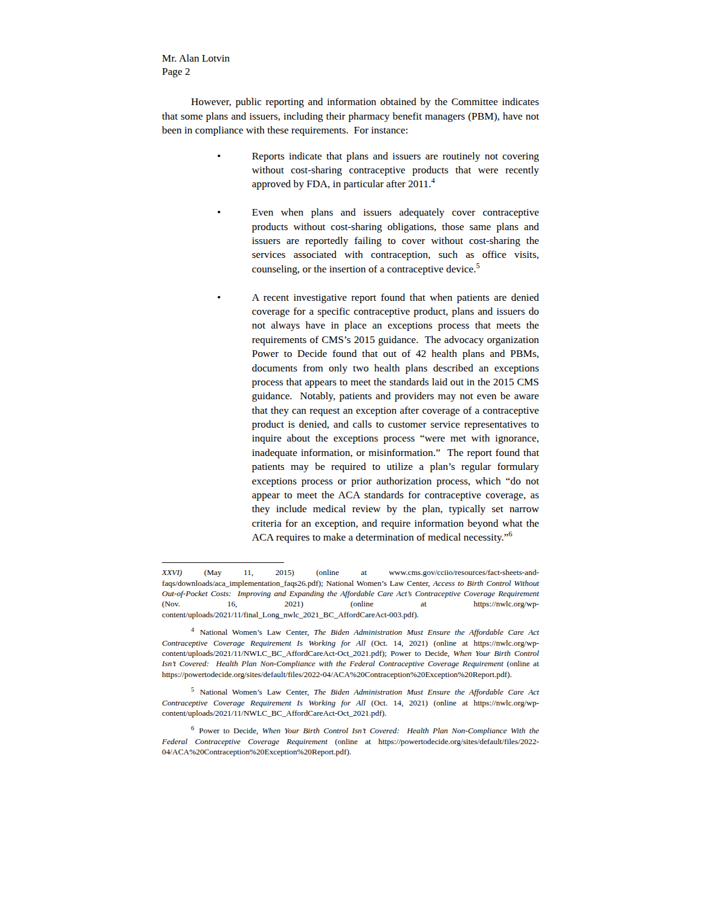Mr. Alan Lotvin
Page 2
However, public reporting and information obtained by the Committee indicates that some plans and issuers, including their pharmacy benefit managers (PBM), have not been in compliance with these requirements. For instance:
Reports indicate that plans and issuers are routinely not covering without cost-sharing contraceptive products that were recently approved by FDA, in particular after 2011.4
Even when plans and issuers adequately cover contraceptive products without cost-sharing obligations, those same plans and issuers are reportedly failing to cover without cost-sharing the services associated with contraception, such as office visits, counseling, or the insertion of a contraceptive device.5
A recent investigative report found that when patients are denied coverage for a specific contraceptive product, plans and issuers do not always have in place an exceptions process that meets the requirements of CMS’s 2015 guidance. The advocacy organization Power to Decide found that out of 42 health plans and PBMs, documents from only two health plans described an exceptions process that appears to meet the standards laid out in the 2015 CMS guidance. Notably, patients and providers may not even be aware that they can request an exception after coverage of a contraceptive product is denied, and calls to customer service representatives to inquire about the exceptions process “were met with ignorance, inadequate information, or misinformation.” The report found that patients may be required to utilize a plan’s regular formulary exceptions process or prior authorization process, which “do not appear to meet the ACA standards for contraceptive coverage, as they include medical review by the plan, typically set narrow criteria for an exception, and require information beyond what the ACA requires to make a determination of medical necessity.”6
XXVI) (May 11, 2015) (online at www.cms.gov/cciio/resources/fact-sheets-and-faqs/downloads/aca_implementation_faqs26.pdf); National Women’s Law Center, Access to Birth Control Without Out-of-Pocket Costs: Improving and Expanding the Affordable Care Act’s Contraceptive Coverage Requirement (Nov. 16, 2021) (online at https://nwlc.org/wp-content/uploads/2021/11/final_Long_nwlc_2021_BC_AffordCareAct-003.pdf).
4 National Women’s Law Center, The Biden Administration Must Ensure the Affordable Care Act Contraceptive Coverage Requirement Is Working for All (Oct. 14, 2021) (online at https://nwlc.org/wp-content/uploads/2021/11/NWLC_BC_AffordCareAct-Oct_2021.pdf); Power to Decide, When Your Birth Control Isn’t Covered: Health Plan Non-Compliance with the Federal Contraceptive Coverage Requirement (online at https://powertodecide.org/sites/default/files/2022-04/ACA%20Contraception%20Exception%20Report.pdf).
5 National Women’s Law Center, The Biden Administration Must Ensure the Affordable Care Act Contraceptive Coverage Requirement Is Working for All (Oct. 14, 2021) (online at https://nwlc.org/wp-content/uploads/2021/11/NWLC_BC_AffordCareAct-Oct_2021.pdf).
6 Power to Decide, When Your Birth Control Isn’t Covered: Health Plan Non-Compliance With the Federal Contraceptive Coverage Requirement (online at https://powertodecide.org/sites/default/files/2022-04/ACA%20Contraception%20Exception%20Report.pdf).